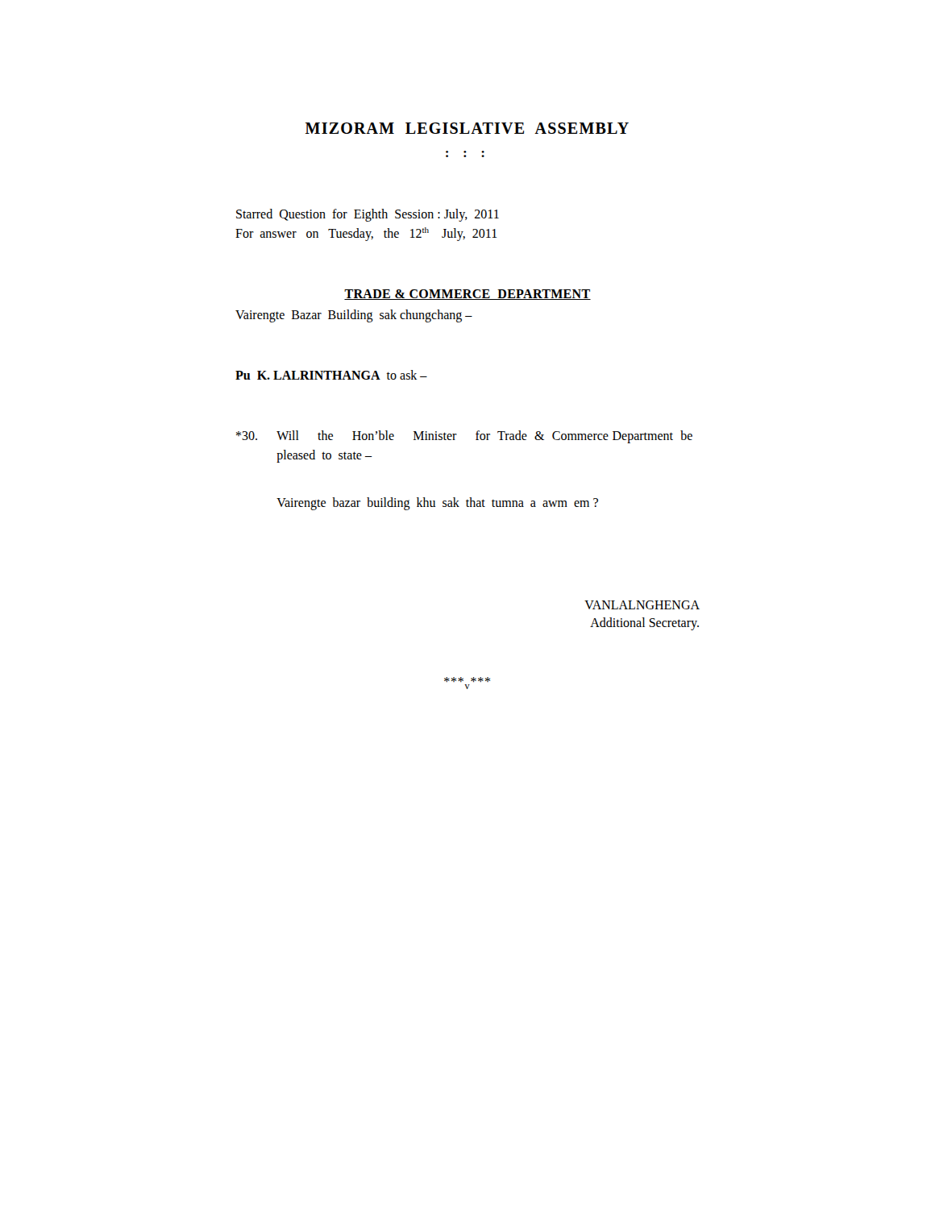MIZORAM LEGISLATIVE ASSEMBLY
: : :
Starred Question for Eighth Session : July, 2011
For answer on Tuesday, the 12th July, 2011
TRADE & COMMERCE DEPARTMENT
Vairengte Bazar Building sak chungchang –
Pu K. LALRINTHANGA to ask –
| *30. | Will the Hon’ble Minister for Trade & Commerce Department be pleased to state – |
Vairengte bazar building khu sak that tumna a awm em ?
VANLALNGHENGA Additional Secretary.
***v***